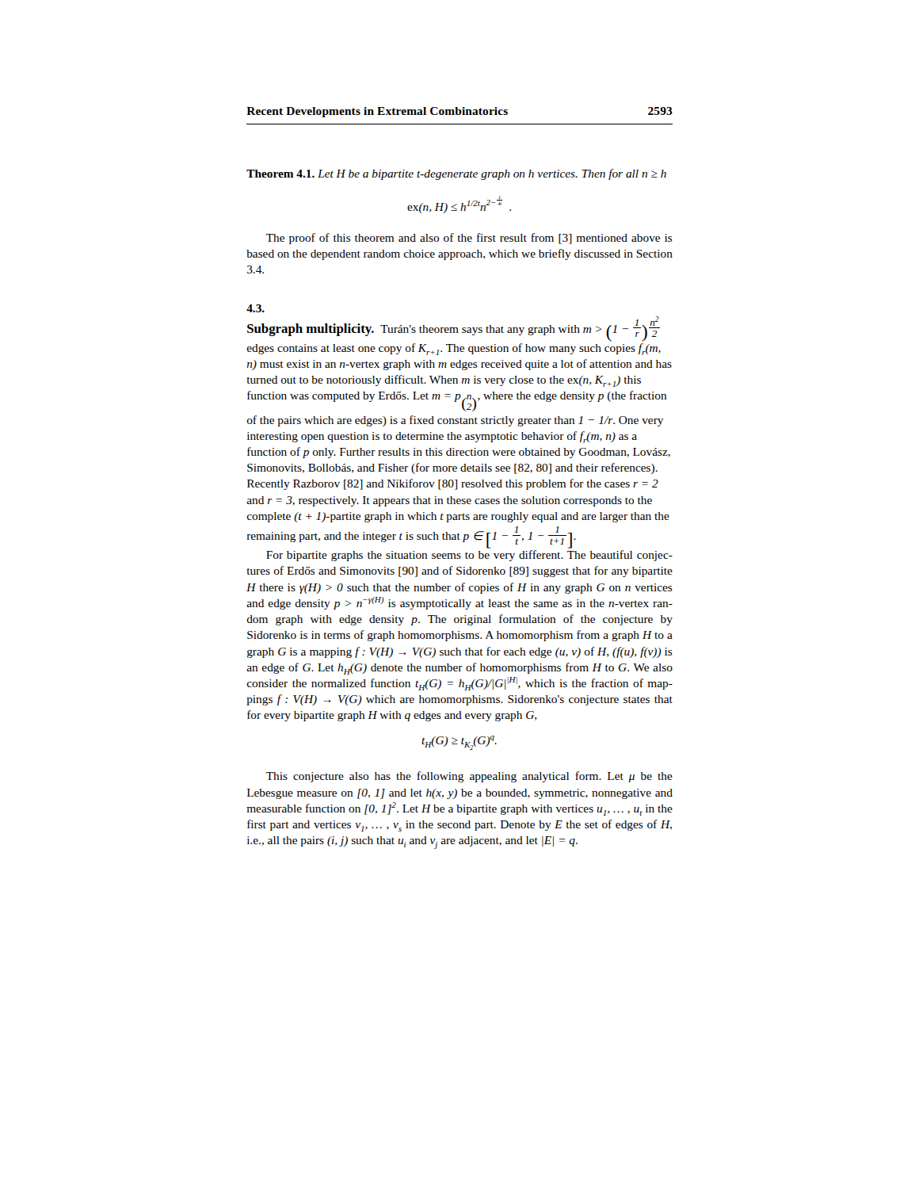Recent Developments in Extremal Combinatorics 2593
Theorem 4.1. Let H be a bipartite t-degenerate graph on h vertices. Then for all n ≥ h
ex(n, H) ≤ h1/2tn2−14t .
The proof of this theorem and also of the first result from [3] mentioned above is based on the dependent random choice approach, which we briefly discussed in Section 3.4.
4.3.
Subgraph multiplicity.
Turán's theorem says that any graph with m > (1 − 1 r) n22 edges contains at least one copy of Kr+1. The question of how many such copies fr(m, n) must exist in an n-vertex graph with m edges received quite a lot of attention and has turned out to be notoriously difficult. When m is very close to the ex(n, Kr+1) this function was computed by Erdős. Let m = p(n 2), where the edge density p (the fraction of the pairs which are edges) is a fixed constant strictly greater than 1 − 1/r. One very interesting open question is to determine the asymptotic behavior of fr(m, n) as a function of p only. Further results in this direction were obtained by Goodman, Lovász, Simonovits, Bollobás, and Fisher (for more details see [82, 80] and their references). Recently Razborov [82] and Nikiforov [80] resolved this problem for the cases r = 2 and r = 3, respectively. It appears that in these cases the solution corresponds to the complete (t + 1)-partite graph in which t parts are roughly equal and are larger than the remaining part, and the integer t is such that p ∈ [1 − 1 t, 1 − 1 t+1].
For bipartite graphs the situation seems to be very different. The beautiful conjectures of Erdős and Simonovits [90] and of Sidorenko [89] suggest that for any bipartite H there is γ(H) > 0 such that the number of copies of H in any graph G on n vertices and edge density p > n−γ(H) is asymptotically at least the same as in the n-vertex random graph with edge density p. The original formulation of the conjecture by Sidorenko is in terms of graph homomorphisms. A homomorphism from a graph H to a graph G is a mapping f : V(H) → V(G) such that for each edge (u, v) of H, (f(u), f(v)) is an edge of G. Let hH(G) denote the number of homomorphisms from H to G. We also consider the normalized function tH(G) = hH(G)/|G||H|, which is the fraction of mappings f : V(H) → V(G) which are homomorphisms. Sidorenko's conjecture states that for every bipartite graph H with q edges and every graph G,
tH(G) ≥ tK2(G)q.
This conjecture also has the following appealing analytical form. Let μ be the Lebesgue measure on [0, 1] and let h(x, y) be a bounded, symmetric, nonnegative and measurable function on [0, 1]2. Let H be a bipartite graph with vertices u1, … , ut in the first part and vertices v1, … , vs in the second part. Denote by E the set of edges of H, i.e., all the pairs (i, j) such that ui and vj are adjacent, and let |E| = q.